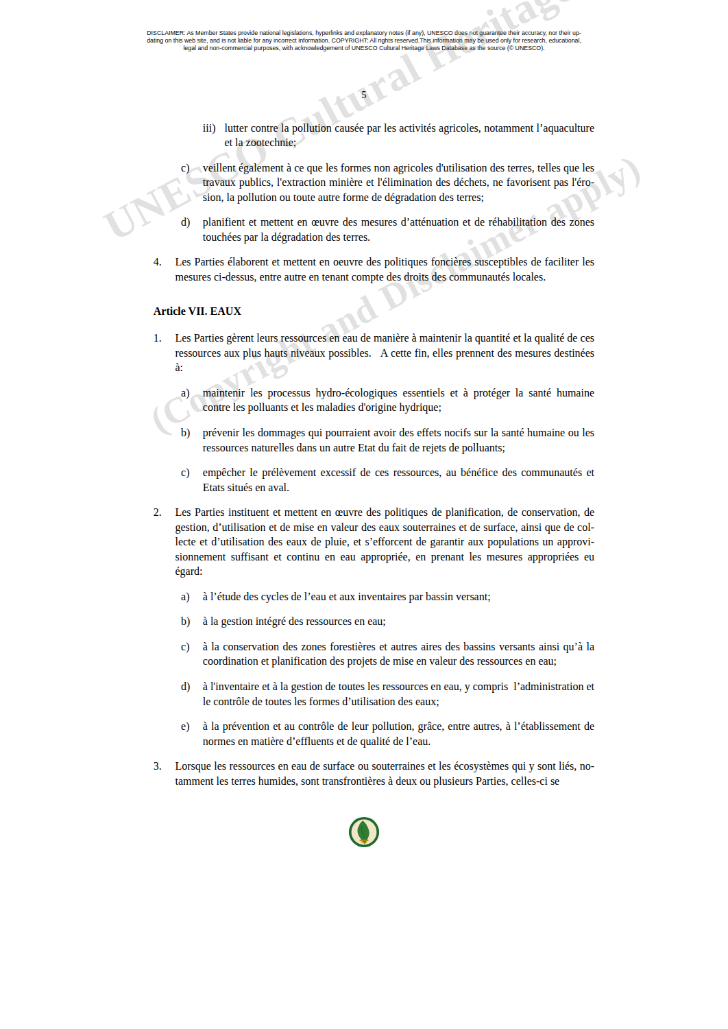DISCLAIMER: As Member States provide national legislations, hyperlinks and explanatory notes (if any), UNESCO does not guarantee their accuracy, nor their up-dating on this web site, and is not liable for any incorrect information. COPYRIGHT: All rights reserved.This information may be used only for research, educational, legal and non-commercial purposes, with acknowledgement of UNESCO Cultural Heritage Laws Database as the source (© UNESCO).
UNESCO Cultural Heritage Laws Database
(Copyright and Disclaimer apply)
5
iii)
lutter contre la pollution causée par les activités agricoles, notamment l’aquaculture et la zootechnie;
c)
veillent également à ce que les formes non agricoles d'utilisation des terres, telles que les travaux publics, l'extraction minière et l'élimination des déchets, ne favorisent pas l'érosion, la pollution ou toute autre forme de dégradation des terres;
d)
planifient et mettent en œuvre des mesures d’atténuation et de réhabilitation des zones touchées par la dégradation des terres.
4.
Les Parties élaborent et mettent en oeuvre des politiques foncières susceptibles de faciliter les mesures ci-dessus, entre autre en tenant compte des droits des communautés locales.
Article VII. EAUX
1.
Les Parties gèrent leurs ressources en eau de manière à maintenir la quantité et la qualité de ces ressources aux plus hauts niveaux possibles. A cette fin, elles prennent des mesures destinées à:
a)
maintenir les processus hydro-écologiques essentiels et à protéger la santé humaine contre les polluants et les maladies d'origine hydrique;
b)
prévenir les dommages qui pourraient avoir des effets nocifs sur la santé humaine ou les ressources naturelles dans un autre Etat du fait de rejets de polluants;
c)
empêcher le prélèvement excessif de ces ressources, au bénéfice des communautés et Etats situés en aval.
2.
Les Parties instituent et mettent en œuvre des politiques de planification, de conservation, de gestion, d’utilisation et de mise en valeur des eaux souterraines et de surface, ainsi que de collecte et d’utilisation des eaux de pluie, et s’efforcent de garantir aux populations un approvisionnement suffisant et continu en eau appropriée, en prenant les mesures appropriées eu égard:
a)
à l’étude des cycles de l’eau et aux inventaires par bassin versant;
b)
à la gestion intégré des ressources en eau;
c)
à la conservation des zones forestières et autres aires des bassins versants ainsi qu’à la coordination et planification des projets de mise en valeur des ressources en eau;
d)
à l'inventaire et à la gestion de toutes les ressources en eau, y compris l’administration et le contrôle de toutes les formes d’utilisation des eaux;
e)
à la prévention et au contrôle de leur pollution, grâce, entre autres, à l’établissement de normes en matière d’effluents et de qualité de l’eau.
3.
Lorsque les ressources en eau de surface ou souterraines et les écosystèmes qui y sont liés, notamment les terres humides, sont transfrontières à deux ou plusieurs Parties, celles-ci se